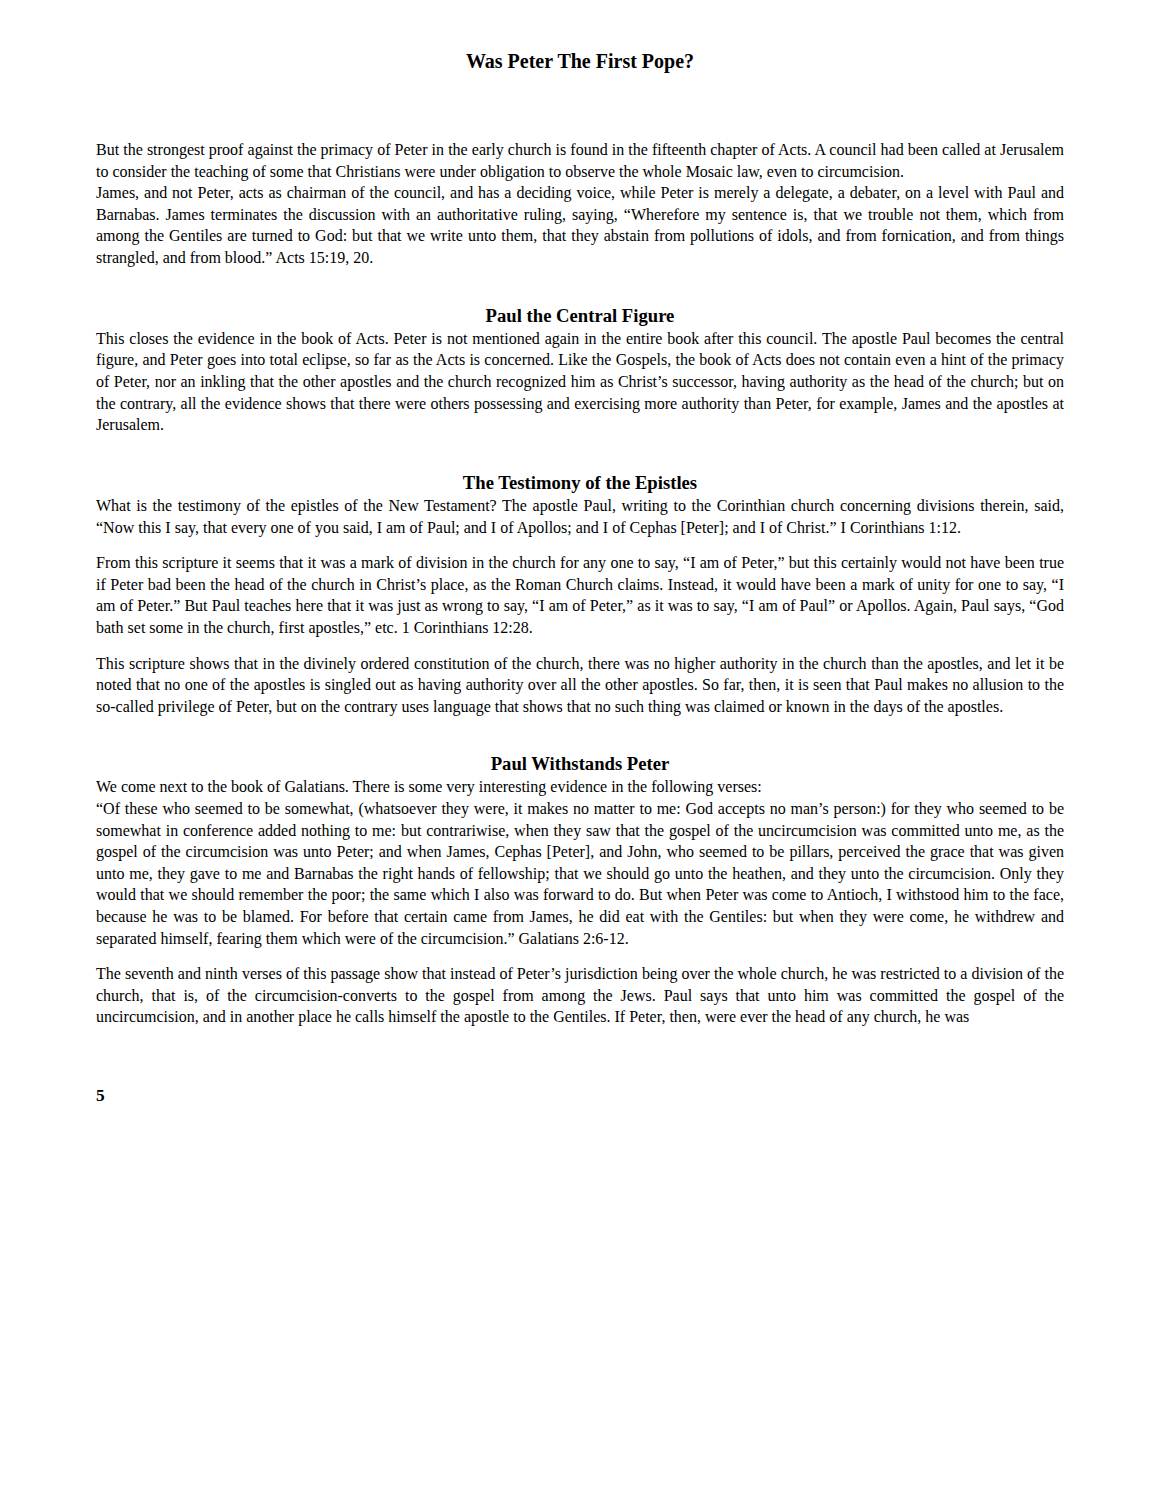Was Peter The First Pope?
But the strongest proof against the primacy of Peter in the early church is found in the fifteenth chapter of Acts. A council had been called at Jerusalem to consider the teaching of some that Christians were under obligation to observe the whole Mosaic law, even to circumcision.
James, and not Peter, acts as chairman of the council, and has a deciding voice, while Peter is merely a delegate, a debater, on a level with Paul and Barnabas. James terminates the discussion with an authoritative ruling, saying, “Wherefore my sentence is, that we trouble not them, which from among the Gentiles are turned to God: but that we write unto them, that they abstain from pollutions of idols, and from fornication, and from things strangled, and from blood.” Acts 15:19, 20.
Paul the Central Figure
This closes the evidence in the book of Acts. Peter is not mentioned again in the entire book after this council. The apostle Paul becomes the central figure, and Peter goes into total eclipse, so far as the Acts is concerned. Like the Gospels, the book of Acts does not contain even a hint of the primacy of Peter, nor an inkling that the other apostles and the church recognized him as Christ’s successor, having authority as the head of the church; but on the contrary, all the evidence shows that there were others possessing and exercising more authority than Peter, for example, James and the apostles at Jerusalem.
The Testimony of the Epistles
What is the testimony of the epistles of the New Testament? The apostle Paul, writing to the Corinthian church concerning divisions therein, said, “Now this I say, that every one of you said, I am of Paul; and I of Apollos; and I of Cephas [Peter]; and I of Christ.” I Corinthians 1:12.
From this scripture it seems that it was a mark of division in the church for any one to say, “I am of Peter,” but this certainly would not have been true if Peter bad been the head of the church in Christ’s place, as the Roman Church claims. Instead, it would have been a mark of unity for one to say, “I am of Peter.” But Paul teaches here that it was just as wrong to say, “I am of Peter,” as it was to say, “I am of Paul” or Apollos. Again, Paul says, “God bath set some in the church, first apostles,” etc. 1 Corinthians 12:28.
This scripture shows that in the divinely ordered constitution of the church, there was no higher authority in the church than the apostles, and let it be noted that no one of the apostles is singled out as having authority over all the other apostles. So far, then, it is seen that Paul makes no allusion to the so-called privilege of Peter, but on the contrary uses language that shows that no such thing was claimed or known in the days of the apostles.
Paul Withstands Peter
We come next to the book of Galatians. There is some very interesting evidence in the following verses:
“Of these who seemed to be somewhat, (whatsoever they were, it makes no matter to me: God accepts no man’s person:) for they who seemed to be somewhat in conference added nothing to me: but contrariwise, when they saw that the gospel of the uncircumcision was committed unto me, as the gospel of the circumcision was unto Peter; and when James, Cephas [Peter], and John, who seemed to be pillars, perceived the grace that was given unto me, they gave to me and Barnabas the right hands of fellowship; that we should go unto the heathen, and they unto the circumcision. Only they would that we should remember the poor; the same which I also was forward to do. But when Peter was come to Antioch, I withstood him to the face, because he was to be blamed. For before that certain came from James, he did eat with the Gentiles: but when they were come, he withdrew and separated himself, fearing them which were of the circumcision.” Galatians 2:6-12.
The seventh and ninth verses of this passage show that instead of Peter’s jurisdiction being over the whole church, he was restricted to a division of the church, that is, of the circumcision-converts to the gospel from among the Jews. Paul says that unto him was committed the gospel of the uncircumcision, and in another place he calls himself the apostle to the Gentiles. If Peter, then, were ever the head of any church, he was
5